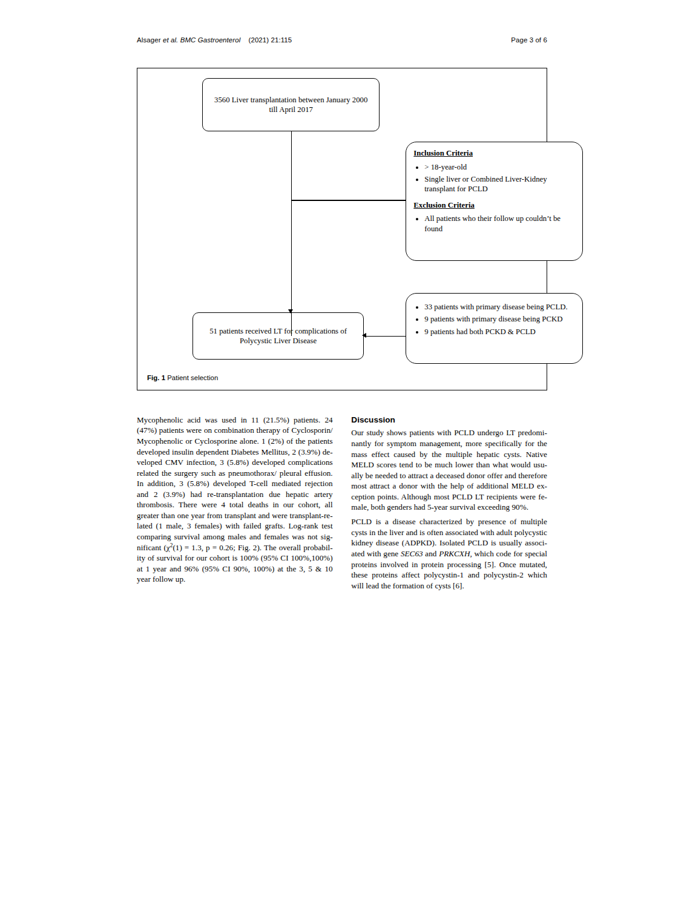Alsager et al. BMC Gastroenterol (2021) 21:115
Page 3 of 6
3560 Liver transplantation between January 2000 till April 2017
Inclusion Criteria
> 18-year-old
Single liver or Combined Liver-Kidney transplant for PCLD
Exclusion Criteria
All patients who their follow up couldn’t be found
51 patients received LT for complications of Polycystic Liver Disease
33 patients with primary disease being PCLD.
9 patients with primary disease being PCKD
9 patients had both PCKD & PCLD
Fig. 1 Patient selection
Mycophenolic acid was used in 11 (21.5%) patients. 24 (47%) patients were on combination therapy of Cyclosporin/ Mycophenolic or Cyclosporine alone. 1 (2%) of the patients developed insulin dependent Diabetes Mellitus, 2 (3.9%) developed CMV infection, 3 (5.8%) developed complications related the surgery such as pneumothorax/ pleural effusion. In addition, 3 (5.8%) developed T-cell mediated rejection and 2 (3.9%) had re-transplantation due hepatic artery thrombosis. There were 4 total deaths in our cohort, all greater than one year from transplant and were transplant-related (1 male, 3 females) with failed grafts. Log-rank test comparing survival among males and females was not significant (χ2(1) = 1.3, p = 0.26; Fig. 2). The overall probability of survival for our cohort is 100% (95% CI 100%,100%) at 1 year and 96% (95% CI 90%, 100%) at the 3, 5 & 10 year follow up.
Discussion
Our study shows patients with PCLD undergo LT predominantly for symptom management, more specifically for the mass effect caused by the multiple hepatic cysts. Native MELD scores tend to be much lower than what would usually be needed to attract a deceased donor offer and therefore most attract a donor with the help of additional MELD exception points. Although most PCLD LT recipients were female, both genders had 5-year survival exceeding 90%.
PCLD is a disease characterized by presence of multiple cysts in the liver and is often associated with adult polycystic kidney disease (ADPKD). Isolated PCLD is usually associated with gene SEC63 and PRKCXH, which code for special proteins involved in protein processing [5]. Once mutated, these proteins affect polycystin-1 and polycystin-2 which will lead the formation of cysts [6].